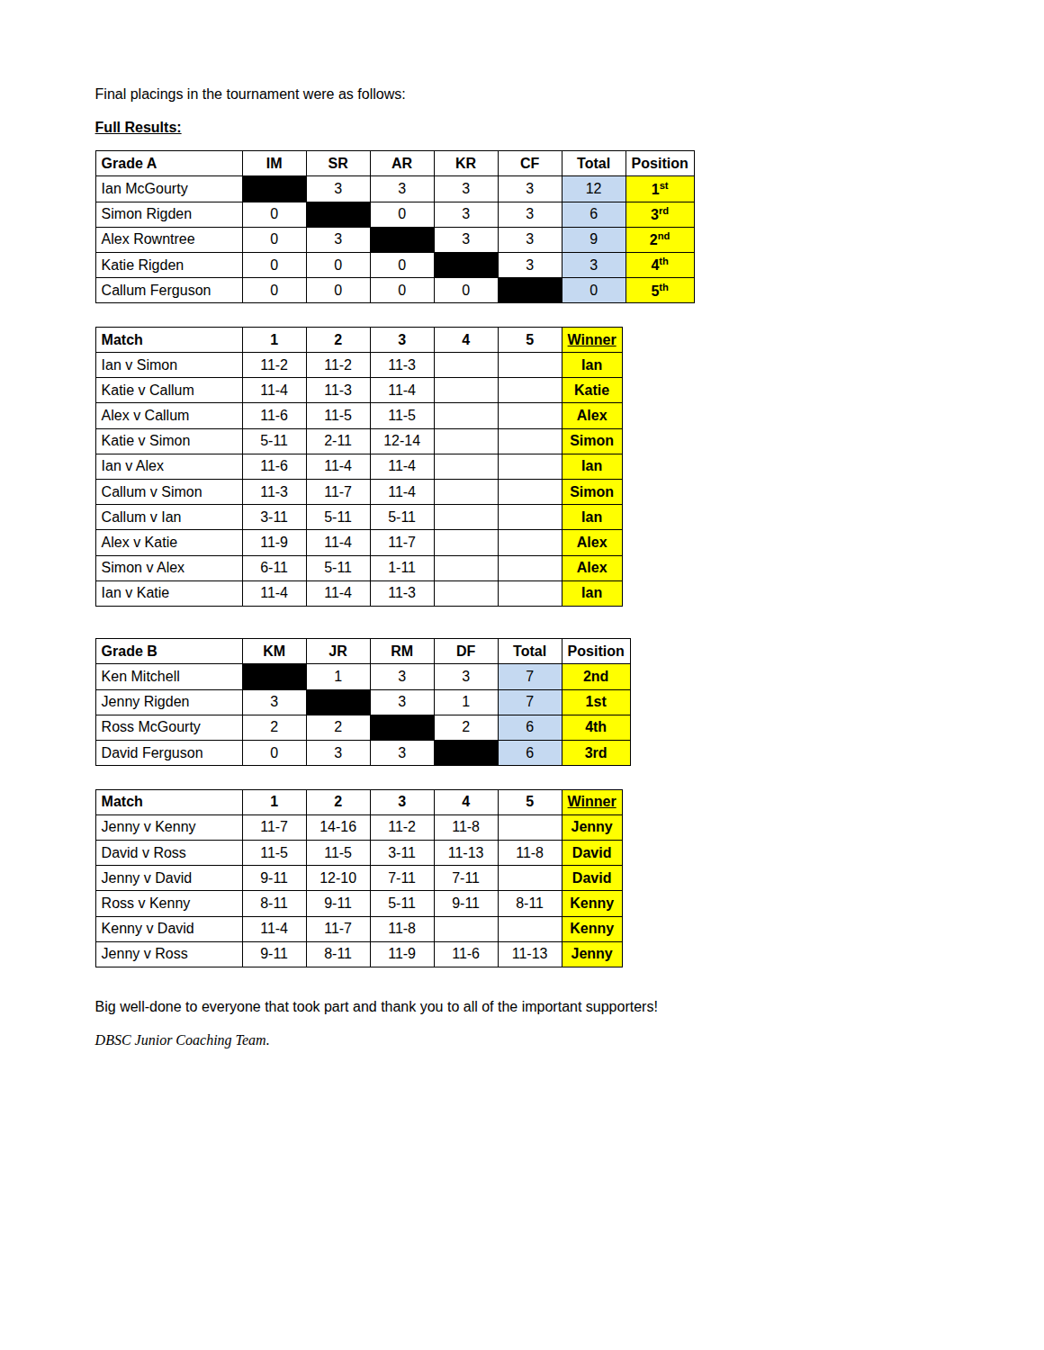Final placings in the tournament were as follows:
Full Results:
| Grade A | IM | SR | AR | KR | CF | Total | Position |
| --- | --- | --- | --- | --- | --- | --- | --- |
| Ian McGourty | | 3 | 3 | 3 | 3 | 12 | 1 st |
| Simon Rigden | 0 | | 0 | 3 | 3 | 6 | 3 rd |
| Alex Rowntree | 0 | 3 | | 3 | 3 | 9 | 2 nd |
| Katie Rigden | 0 | 0 | 0 | | 3 | 3 | 4 th |
| Callum Ferguson | 0 | 0 | 0 | 0 | | 0 | 5 th |
| Match | 1 | 2 | 3 | 4 | 5 | Winner |
| --- | --- | --- | --- | --- | --- | --- |
| Ian v Simon | 11-2 | 11-2 | 11-3 | | | Ian |
| Katie v Callum | 11-4 | 11-3 | 11-4 | | | Katie |
| Alex v Callum | 11-6 | 11-5 | 11-5 | | | Alex |
| Katie v Simon | 5-11 | 2-11 | 12-14 | | | Simon |
| Ian v Alex | 11-6 | 11-4 | 11-4 | | | Ian |
| Callum v Simon | 11-3 | 11-7 | 11-4 | | | Simon |
| Callum v Ian | 3-11 | 5-11 | 5-11 | | | Ian |
| Alex v Katie | 11-9 | 11-4 | 11-7 | | | Alex |
| Simon v Alex | 6-11 | 5-11 | 1-11 | | | Alex |
| Ian v Katie | 11-4 | 11-4 | 11-3 | | | Ian |
| Grade B | KM | JR | RM | DF | Total | Position |
| --- | --- | --- | --- | --- | --- | --- |
| Ken Mitchell | | 1 | 3 | 3 | 7 | 2nd |
| Jenny Rigden | 3 | | 3 | 1 | 7 | 1st |
| Ross McGourty | 2 | 2 | | 2 | 6 | 4th |
| David Ferguson | 0 | 3 | 3 | | 6 | 3rd |
| Match | 1 | 2 | 3 | 4 | 5 | Winner |
| --- | --- | --- | --- | --- | --- | --- |
| Jenny v Kenny | 11-7 | 14-16 | 11-2 | 11-8 | | Jenny |
| David v Ross | 11-5 | 11-5 | 3-11 | 11-13 | 11-8 | David |
| Jenny v David | 9-11 | 12-10 | 7-11 | 7-11 | | David |
| Ross v Kenny | 8-11 | 9-11 | 5-11 | 9-11 | 8-11 | Kenny |
| Kenny v David | 11-4 | 11-7 | 11-8 | | | Kenny |
| Jenny v Ross | 9-11 | 8-11 | 11-9 | 11-6 | 11-13 | Jenny |
Big well-done to everyone that took part and thank you to all of the important supporters!
DBSC Junior Coaching Team.